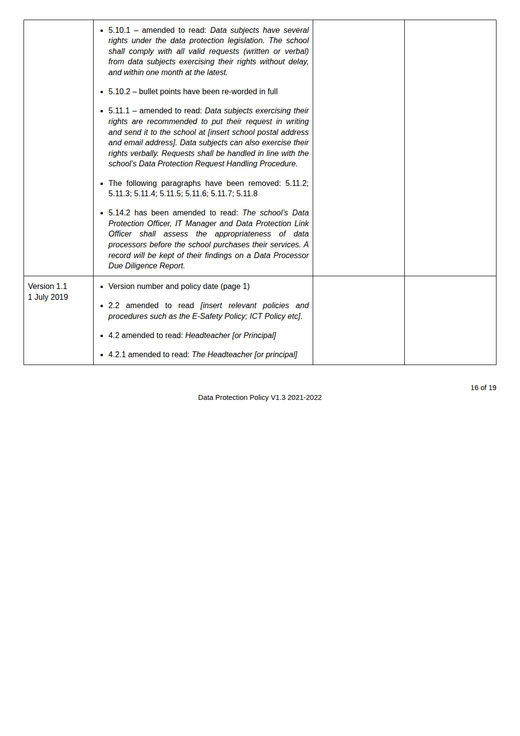| | 5.10.1 – amended to read: Data subjects have several rights under the data protection legislation. The school shall comply with all valid requests (written or verbal) from data subjects exercising their rights without delay, and within one month at the latest. 5.10.2 – bullet points have been re-worded in full 5.11.1 – amended to read: Data subjects exercising their rights are recommended to put their request in writing and send it to the school at [insert school postal address and email address]. Data subjects can also exercise their rights verbally. Requests shall be handled in line with the school’s Data Protection Request Handling Procedure. The following paragraphs have been removed: 5.11.2; 5.11.3; 5.11.4; 5.11.5; 5.11.6; 5.11.7; 5.11.8 5.14.2 has been amended to read: The school’s Data Protection Officer, IT Manager and Data Protection Link Officer shall assess the appropriateness of data processors before the school purchases their services. A record will be kept of their findings on a Data Processor Due Diligence Report. | | |
| Version 1.1 1 July 2019 | Version number and policy date (page 1) 2.2 amended to read [insert relevant policies and procedures such as the E-Safety Policy; ICT Policy etc] . 4.2 amended to read: Headteacher [or Principal] 4.2.1 amended to read: The Headteacher [or principal] | | |
16 of 19
Data Protection Policy V1.3 2021-2022